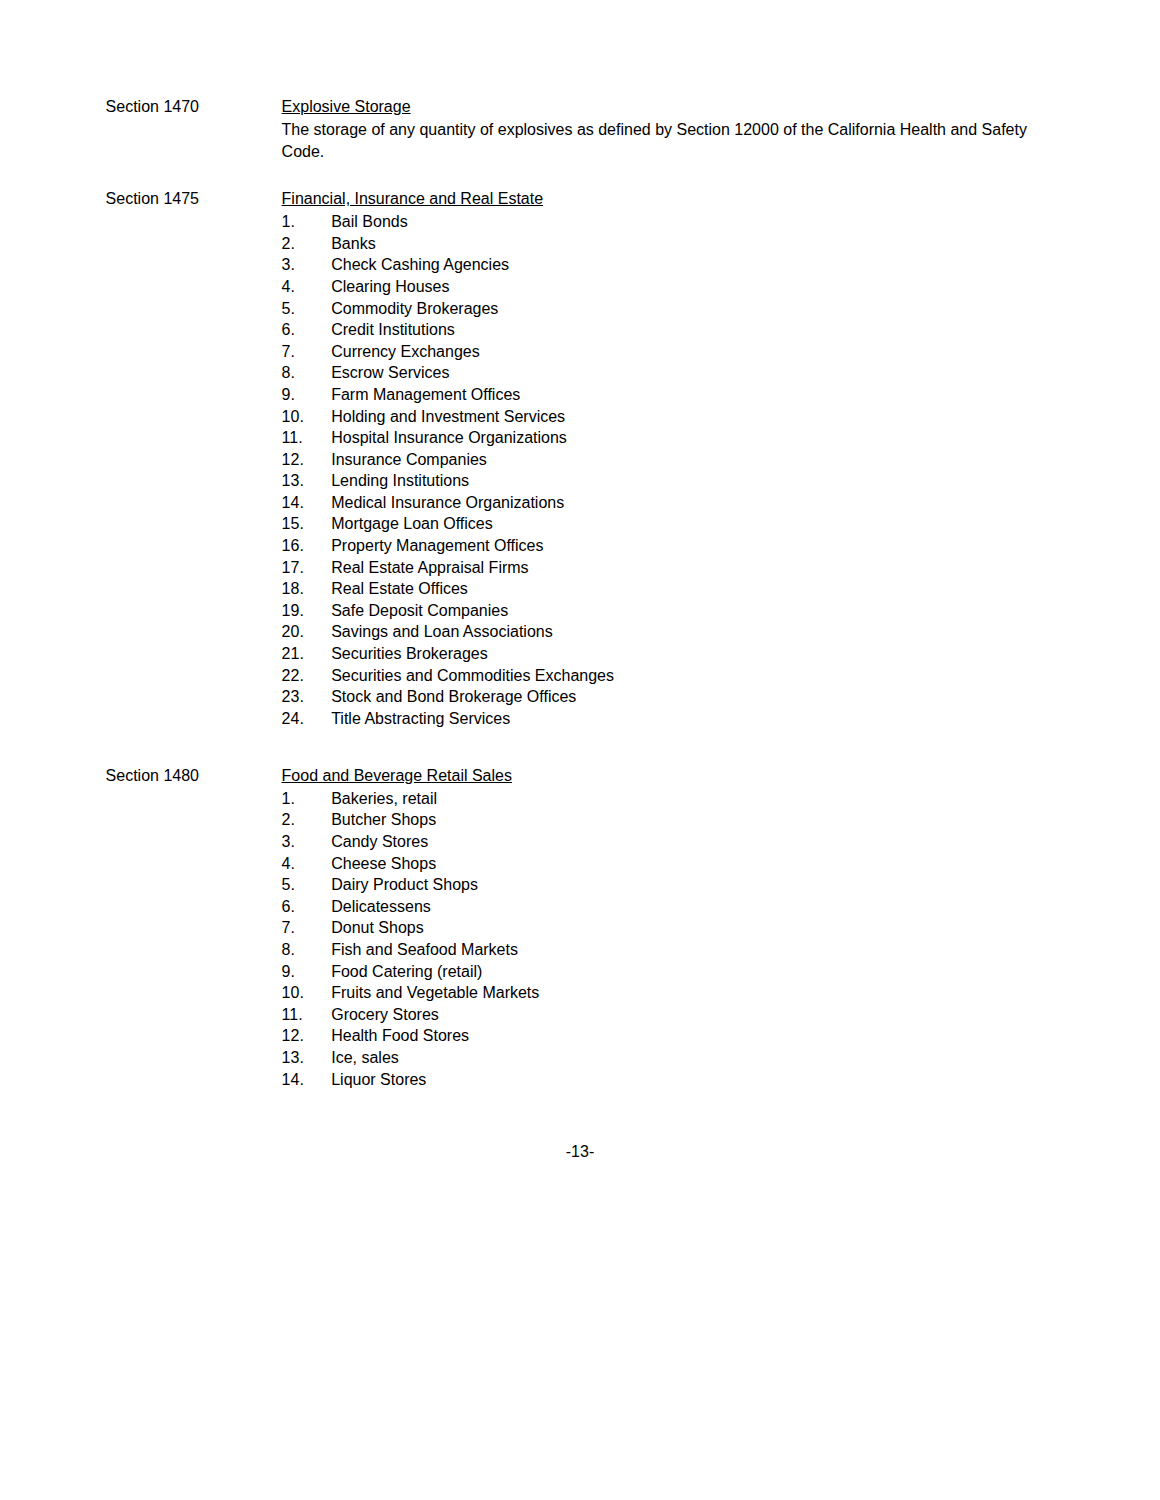Section 1470
Explosive Storage
The storage of any quantity of explosives as defined by Section 12000 of the California Health and Safety Code.
Section 1475
Financial, Insurance and Real Estate
1. Bail Bonds
2. Banks
3. Check Cashing Agencies
4. Clearing Houses
5. Commodity Brokerages
6. Credit Institutions
7. Currency Exchanges
8. Escrow Services
9. Farm Management Offices
10. Holding and Investment Services
11. Hospital Insurance Organizations
12. Insurance Companies
13. Lending Institutions
14. Medical Insurance Organizations
15. Mortgage Loan Offices
16. Property Management Offices
17. Real Estate Appraisal Firms
18. Real Estate Offices
19. Safe Deposit Companies
20. Savings and Loan Associations
21. Securities Brokerages
22. Securities and Commodities Exchanges
23. Stock and Bond Brokerage Offices
24. Title Abstracting Services
Section 1480
Food and Beverage Retail Sales
1. Bakeries, retail
2. Butcher Shops
3. Candy Stores
4. Cheese Shops
5. Dairy Product Shops
6. Delicatessens
7. Donut Shops
8. Fish and Seafood Markets
9. Food Catering (retail)
10. Fruits and Vegetable Markets
11. Grocery Stores
12. Health Food Stores
13. Ice, sales
14. Liquor Stores
-13-